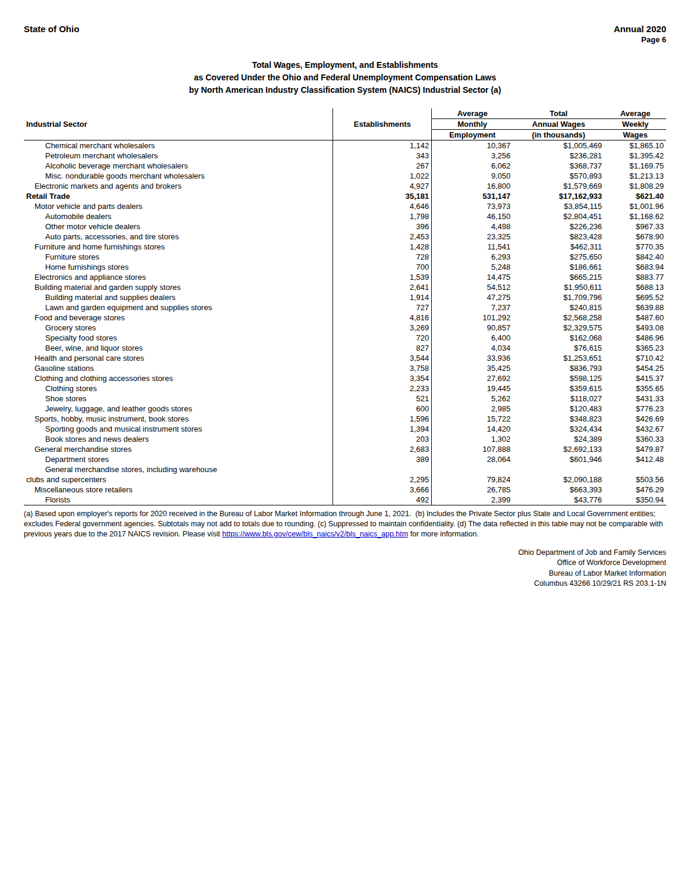State of Ohio
Annual 2020
Page 6
Total Wages, Employment, and Establishments
as Covered Under the Ohio and Federal Unemployment Compensation Laws
by North American Industry Classification System (NAICS) Industrial Sector (a)
| Industrial Sector | Establishments | Average | Total | Average |
| --- | --- | --- | --- | --- |
| Monthly | Annual Wages | Weekly |
| Employment | (in thousands) | Wages |
| Chemical merchant wholesalers | 1,142 | 10,367 | $1,005,469 | $1,865.10 |
| Petroleum merchant wholesalers | 343 | 3,256 | $236,281 | $1,395.42 |
| Alcoholic beverage merchant wholesalers | 267 | 6,062 | $368,737 | $1,169.75 |
| Misc. nondurable goods merchant wholesalers | 1,022 | 9,050 | $570,893 | $1,213.13 |
| Electronic markets and agents and brokers | 4,927 | 16,800 | $1,579,669 | $1,808.29 |
| Retail Trade | 35,181 | 531,147 | $17,162,933 | $621.40 |
| Motor vehicle and parts dealers | 4,646 | 73,973 | $3,854,115 | $1,001.96 |
| Automobile dealers | 1,798 | 46,150 | $2,804,451 | $1,168.62 |
| Other motor vehicle dealers | 396 | 4,498 | $226,236 | $967.33 |
| Auto parts, accessories, and tire stores | 2,453 | 23,325 | $823,428 | $678.90 |
| Furniture and home furnishings stores | 1,428 | 11,541 | $462,311 | $770.35 |
| Furniture stores | 728 | 6,293 | $275,650 | $842.40 |
| Home furnishings stores | 700 | 5,248 | $186,661 | $683.94 |
| Electronics and appliance stores | 1,539 | 14,475 | $665,215 | $883.77 |
| Building material and garden supply stores | 2,641 | 54,512 | $1,950,611 | $688.13 |
| Building material and supplies dealers | 1,914 | 47,275 | $1,709,796 | $695.52 |
| Lawn and garden equipment and supplies stores | 727 | 7,237 | $240,815 | $639.88 |
| Food and beverage stores | 4,816 | 101,292 | $2,568,258 | $487.60 |
| Grocery stores | 3,269 | 90,857 | $2,329,575 | $493.08 |
| Specialty food stores | 720 | 6,400 | $162,068 | $486.96 |
| Beer, wine, and liquor stores | 827 | 4,034 | $76,615 | $365.23 |
| Health and personal care stores | 3,544 | 33,936 | $1,253,651 | $710.42 |
| Gasoline stations | 3,758 | 35,425 | $836,793 | $454.25 |
| Clothing and clothing accessories stores | 3,354 | 27,692 | $598,125 | $415.37 |
| Clothing stores | 2,233 | 19,445 | $359,615 | $355.65 |
| Shoe stores | 521 | 5,262 | $118,027 | $431.33 |
| Jewelry, luggage, and leather goods stores | 600 | 2,985 | $120,483 | $776.23 |
| Sports, hobby, music instrument, book stores | 1,596 | 15,722 | $348,823 | $426.69 |
| Sporting goods and musical instrument stores | 1,394 | 14,420 | $324,434 | $432.67 |
| Book stores and news dealers | 203 | 1,302 | $24,389 | $360.33 |
| General merchandise stores | 2,683 | 107,888 | $2,692,133 | $479.87 |
| Department stores | 389 | 28,064 | $601,946 | $412.48 |
| General merchandise stores, including warehouse | | | | |
| clubs and supercenters | 2,295 | 79,824 | $2,090,188 | $503.56 |
| Miscellaneous store retailers | 3,666 | 26,785 | $663,393 | $476.29 |
| Florists | 492 | 2,399 | $43,776 | $350.94 |
(a) Based upon employer's reports for 2020 received in the Bureau of Labor Market Information through June 1, 2021. (b) Includes the Private Sector plus State and Local Government entities; excludes Federal government agencies. Subtotals may not add to totals due to rounding. (c) Suppressed to maintain confidentiality. (d) The data reflected in this table may not be comparable with previous years due to the 2017 NAICS revision. Please visit https://www.bls.gov/cew/bls_naics/v2/bls_naics_app.htm for more information.
Ohio Department of Job and Family Services
Office of Workforce Development
Bureau of Labor Market Information
Columbus 43266 10/29/21 RS 203.1-1N